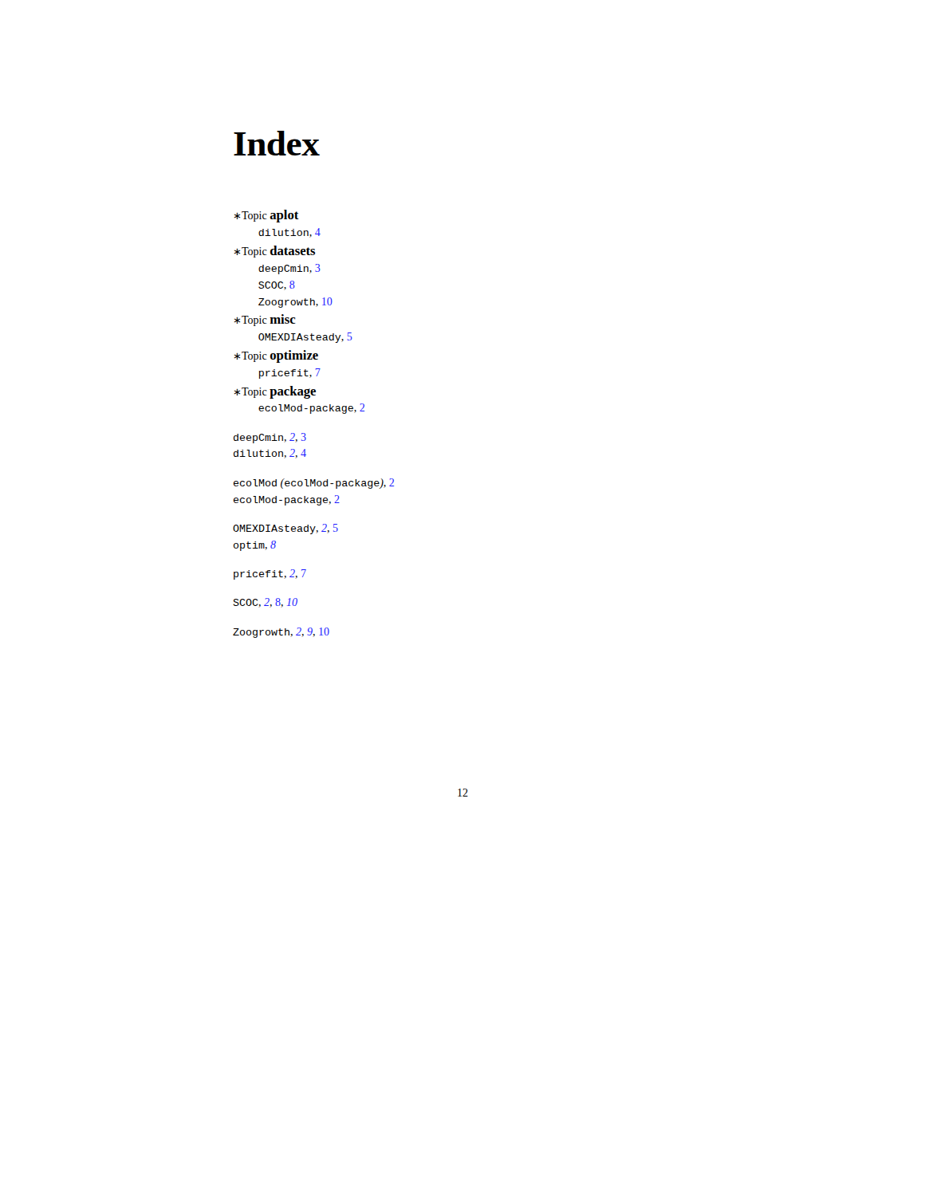Index
∗Topic aplot
dilution, 4
∗Topic datasets
deepCmin, 3
SCOC, 8
Zoogrowth, 10
∗Topic misc
OMEXDIAsteady, 5
∗Topic optimize
pricefit, 7
∗Topic package
ecolMod-package, 2
deepCmin, 2, 3
dilution, 2, 4
ecolMod (ecolMod-package), 2
ecolMod-package, 2
OMEXDIAsteady, 2, 5
optim, 8
pricefit, 2, 7
SCOC, 2, 8, 10
Zoogrowth, 2, 9, 10
12